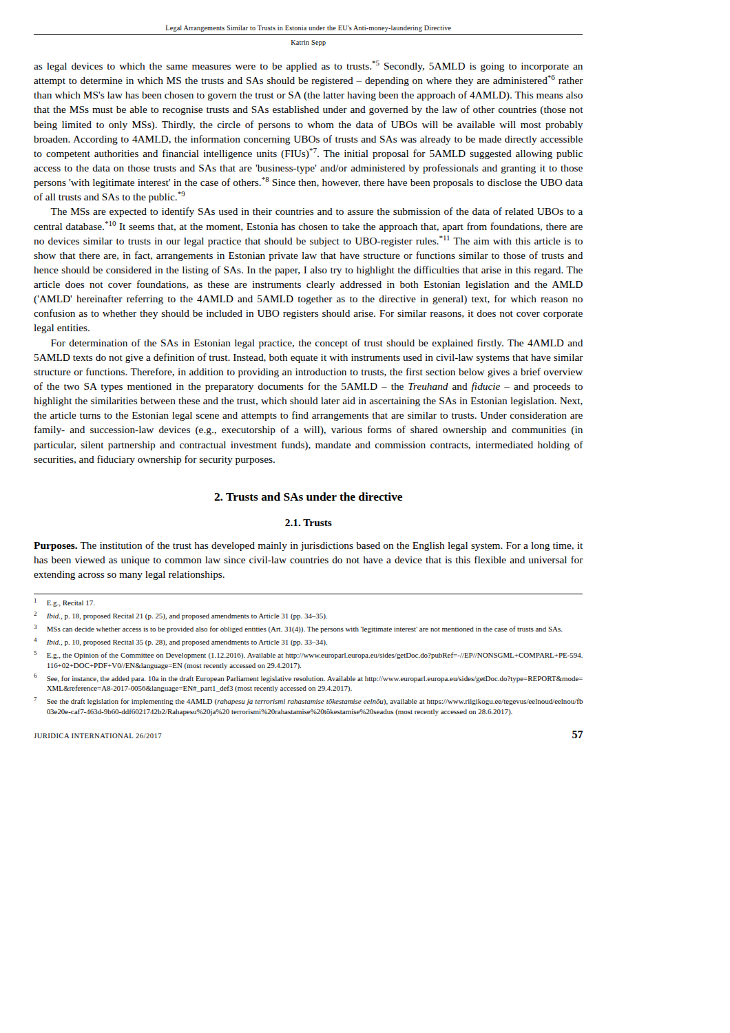Legal Arrangements Similar to Trusts in Estonia under the EU's Anti-money-laundering Directive Katrin Sepp
as legal devices to which the same measures were to be applied as to trusts.*5 Secondly, 5AMLD is going to incorporate an attempt to determine in which MS the trusts and SAs should be registered – depending on where they are administered*6 rather than which MS's law has been chosen to govern the trust or SA (the latter having been the approach of 4AMLD). This means also that the MSs must be able to recognise trusts and SAs established under and governed by the law of other countries (those not being limited to only MSs). Thirdly, the circle of persons to whom the data of UBOs will be available will most probably broaden. According to 4AMLD, the information concerning UBOs of trusts and SAs was already to be made directly accessible to competent authorities and financial intelligence units (FIUs)*7. The initial proposal for 5AMLD suggested allowing public access to the data on those trusts and SAs that are 'business-type' and/or administered by professionals and granting it to those persons 'with legitimate interest' in the case of others.*8 Since then, however, there have been proposals to disclose the UBO data of all trusts and SAs to the public.*9
The MSs are expected to identify SAs used in their countries and to assure the submission of the data of related UBOs to a central database.*10 It seems that, at the moment, Estonia has chosen to take the approach that, apart from foundations, there are no devices similar to trusts in our legal practice that should be subject to UBO-register rules.*11 The aim with this article is to show that there are, in fact, arrangements in Estonian private law that have structure or functions similar to those of trusts and hence should be considered in the listing of SAs. In the paper, I also try to highlight the difficulties that arise in this regard. The article does not cover foundations, as these are instruments clearly addressed in both Estonian legislation and the AMLD ('AMLD' hereinafter referring to the 4AMLD and 5AMLD together as to the directive in general) text, for which reason no confusion as to whether they should be included in UBO registers should arise. For similar reasons, it does not cover corporate legal entities.
For determination of the SAs in Estonian legal practice, the concept of trust should be explained firstly. The 4AMLD and 5AMLD texts do not give a definition of trust. Instead, both equate it with instruments used in civil-law systems that have similar structure or functions. Therefore, in addition to providing an introduction to trusts, the first section below gives a brief overview of the two SA types mentioned in the preparatory documents for the 5AMLD – the Treuhand and fiducie – and proceeds to highlight the similarities between these and the trust, which should later aid in ascertaining the SAs in Estonian legislation. Next, the article turns to the Estonian legal scene and attempts to find arrangements that are similar to trusts. Under consideration are family- and succession-law devices (e.g., executorship of a will), various forms of shared ownership and communities (in particular, silent partnership and contractual investment funds), mandate and commission contracts, intermediated holding of securities, and fiduciary ownership for security purposes.
2. Trusts and SAs under the directive
2.1. Trusts
Purposes. The institution of the trust has developed mainly in jurisdictions based on the English legal system. For a long time, it has been viewed as unique to common law since civil-law countries do not have a device that is this flexible and universal for extending across so many legal relationships.
E.g., Recital 17.
Ibid., p. 18, proposed Recital 21 (p. 25), and proposed amendments to Article 31 (pp. 34–35).
MSs can decide whether access is to be provided also for obliged entities (Art. 31(4)). The persons with 'legitimate interest' are not mentioned in the case of trusts and SAs.
Ibid., p. 10, proposed Recital 35 (p. 28), and proposed amendments to Article 31 (pp. 33–34).
E.g., the Opinion of the Committee on Development (1.12.2016). Available at http://www.europarl.europa.eu/sides/getDoc.do?pubRef=-//EP//NONSGML+COMPARL+PE-594.116+02+DOC+PDF+V0//EN&language=EN (most recently accessed on 29.4.2017).
See, for instance, the added para. 10a in the draft European Parliament legislative resolution. Available at http://www.europarl.europa.eu/sides/getDoc.do?type=REPORT&mode=XML&reference=A8-2017-0056&language=EN#_part1_def3 (most recently accessed on 29.4.2017).
See the draft legislation for implementing the 4AMLD (rahapesu ja terrorismi rahastamise tõkestamise eelnõu), available at https://www.riigikogu.ee/tegevus/eelnoud/eelnou/fb03e20e-caf7-463d-9b60-ddf6021742b2/Rahapesu%20ja%20 terrorismi%20rahastamise%20tõkestamise%20seadus (most recently accessed on 28.6.2017).
JURIDICA INTERNATIONAL 26/2017 57